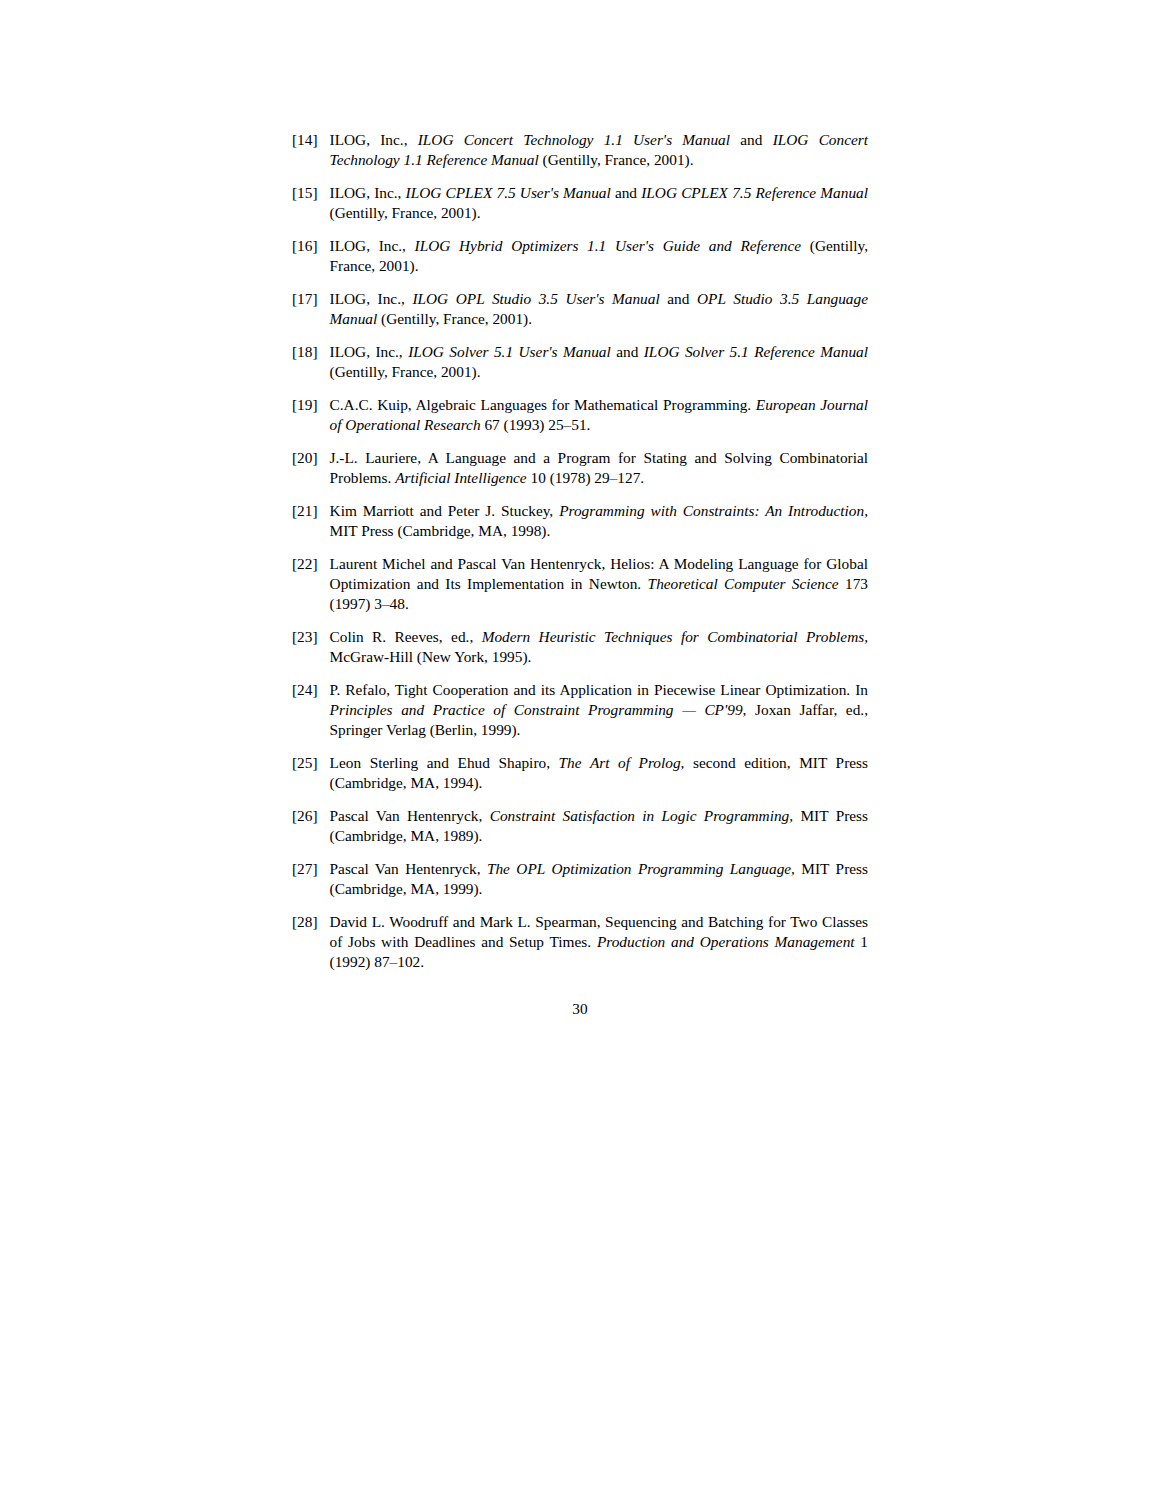[14] ILOG, Inc., ILOG Concert Technology 1.1 User's Manual and ILOG Concert Technology 1.1 Reference Manual (Gentilly, France, 2001).
[15] ILOG, Inc., ILOG CPLEX 7.5 User's Manual and ILOG CPLEX 7.5 Reference Manual (Gentilly, France, 2001).
[16] ILOG, Inc., ILOG Hybrid Optimizers 1.1 User's Guide and Reference (Gentilly, France, 2001).
[17] ILOG, Inc., ILOG OPL Studio 3.5 User's Manual and OPL Studio 3.5 Language Manual (Gentilly, France, 2001).
[18] ILOG, Inc., ILOG Solver 5.1 User's Manual and ILOG Solver 5.1 Reference Manual (Gentilly, France, 2001).
[19] C.A.C. Kuip, Algebraic Languages for Mathematical Programming. European Journal of Operational Research 67 (1993) 25–51.
[20] J.-L. Lauriere, A Language and a Program for Stating and Solving Combinatorial Problems. Artificial Intelligence 10 (1978) 29–127.
[21] Kim Marriott and Peter J. Stuckey, Programming with Constraints: An Introduction, MIT Press (Cambridge, MA, 1998).
[22] Laurent Michel and Pascal Van Hentenryck, Helios: A Modeling Language for Global Optimization and Its Implementation in Newton. Theoretical Computer Science 173 (1997) 3–48.
[23] Colin R. Reeves, ed., Modern Heuristic Techniques for Combinatorial Problems, McGraw-Hill (New York, 1995).
[24] P. Refalo, Tight Cooperation and its Application in Piecewise Linear Optimization. In Principles and Practice of Constraint Programming — CP'99, Joxan Jaffar, ed., Springer Verlag (Berlin, 1999).
[25] Leon Sterling and Ehud Shapiro, The Art of Prolog, second edition, MIT Press (Cambridge, MA, 1994).
[26] Pascal Van Hentenryck, Constraint Satisfaction in Logic Programming, MIT Press (Cambridge, MA, 1989).
[27] Pascal Van Hentenryck, The OPL Optimization Programming Language, MIT Press (Cambridge, MA, 1999).
[28] David L. Woodruff and Mark L. Spearman, Sequencing and Batching for Two Classes of Jobs with Deadlines and Setup Times. Production and Operations Management 1 (1992) 87–102.
30